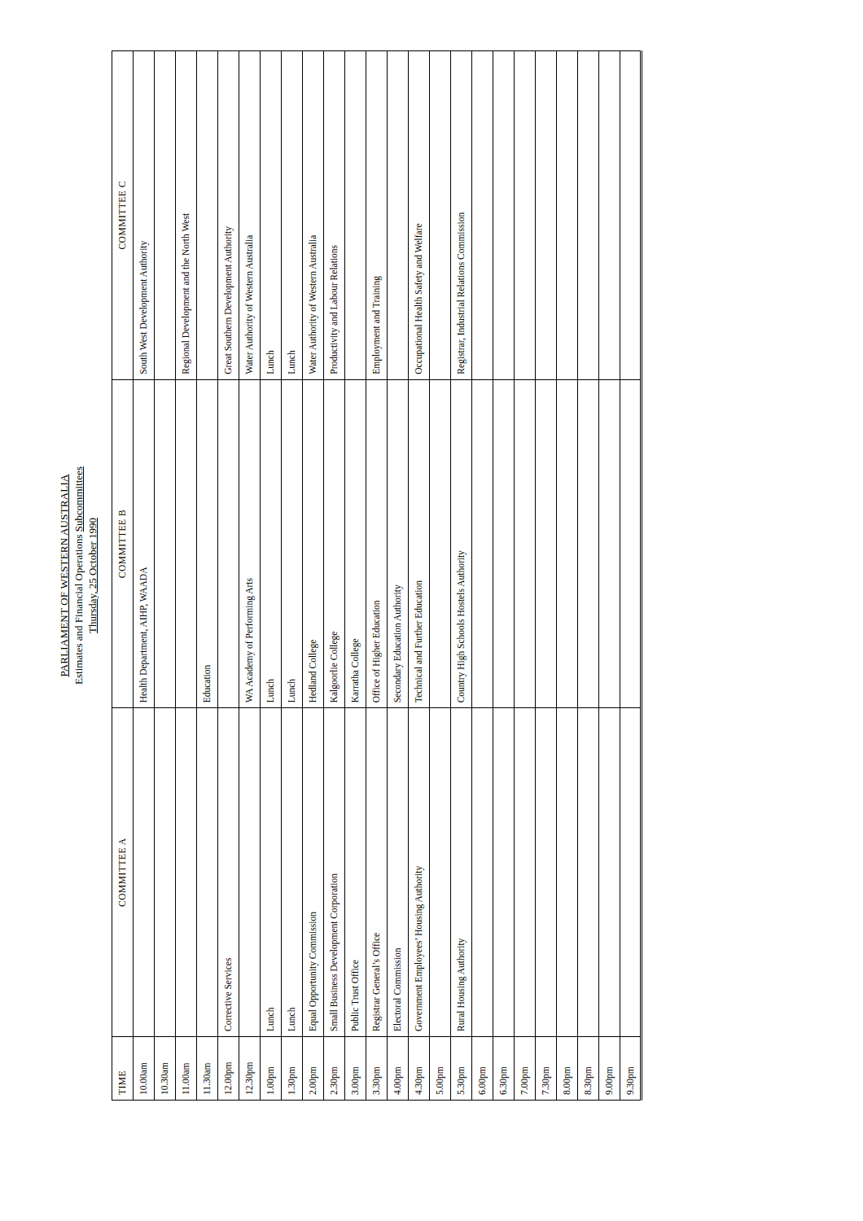PARLIAMENT OF WESTERN AUSTRALIA
Estimates and Financial Operations Subcommittees
Thursday, 25 October 1990
| TIME | COMMITTEE A | COMMITTEE B | COMMITTEE C |
| --- | --- | --- | --- |
| 10.00am | | Health Department, AIHP, WAADA | South West Development Authority |
| 10.30am | | | |
| 11.00am | | | Regional Development and the North West |
| 11.30am | | Education | |
| 12.00pm | Corrective Services | | Great Southern Development Authority |
| 12.30pm | | WA Academy of Performing Arts | Water Authority of Western Australia |
| 1.00pm | Lunch | Lunch | Lunch |
| 1.30pm | Lunch | Lunch | Lunch |
| 2.00pm | Equal Opportunity Commission | Hedland College | Water Authority of Western Australia |
| 2.30pm | Small Business Development Corporation | Kalgoorlie College | Productivity and Labour Relations |
| 3.00pm | Public Trust Office | Karratha College | |
| 3.30pm | Registrar General’s Office | Office of Higher Education | Employment and Training |
| 4.00pm | Electoral Commission | Secondary Education Authority | |
| 4.30pm | Government Employees’ Housing Authority | Technical and Further Education | Occupational Health Safety and Welfare |
| 5.00pm | | | |
| 5.30pm | Rural Housing Authority | Country High Schools Hostels Authority | Registrar, Industrial Relations Commission |
| 6.00pm | | | |
| 6.30pm | | | |
| 7.00pm | | | |
| 7.30pm | | | |
| 8.00pm | | | |
| 8.30pm | | | |
| 9.00pm | | | |
| 9.30pm | | | |